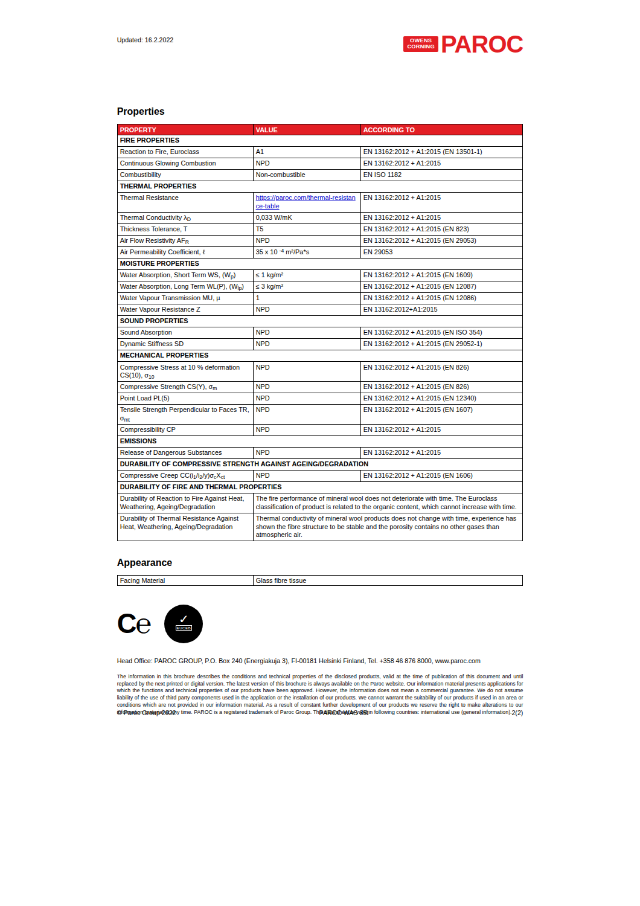Updated: 16.2.2022
OWENS CORNING
PAROC
Properties
| PROPERTY | VALUE | ACCORDING TO |
| --- | --- | --- |
| FIRE PROPERTIES |
| Reaction to Fire, Euroclass | A1 | EN 13162:2012 + A1:2015 (EN 13501-1) |
| Continuous Glowing Combustion | NPD | EN 13162:2012 + A1:2015 |
| Combustibility | Non-combustible | EN ISO 1182 |
| THERMAL PROPERTIES |
| Thermal Resistance | https://paroc.com/thermal-resistance-table | EN 13162:2012 + A1:2015 |
| Thermal Conductivity λ D | 0,033 W/mK | EN 13162:2012 + A1:2015 |
| Thickness Tolerance, T | T5 | EN 13162:2012 + A1:2015 (EN 823) |
| Air Flow Resistivity AF R | NPD | EN 13162:2012 + A1:2015 (EN 29053) |
| Air Permeability Coefficient, ℓ | 35 x 10 -4 m²/Pa*s | EN 29053 |
| MOISTURE PROPERTIES |
| Water Absorption, Short Term WS, (W p ) | ≤ 1 kg/m² | EN 13162:2012 + A1:2015 (EN 1609) |
| Water Absorption, Long Term WL(P), (W lp ) | ≤ 3 kg/m² | EN 13162:2012 + A1:2015 (EN 12087) |
| Water Vapour Transmission MU, µ | 1 | EN 13162:2012 + A1:2015 (EN 12086) |
| Water Vapour Resistance Z | NPD | EN 13162:2012+A1:2015 |
| SOUND PROPERTIES |
| Sound Absorption | NPD | EN 13162:2012 + A1:2015 (EN ISO 354) |
| Dynamic Stiffness SD | NPD | EN 13162:2012 + A1:2015 (EN 29052-1) |
| MECHANICAL PROPERTIES |
| Compressive Stress at 10 % deformation CS(10), σ 10 | NPD | EN 13162:2012 + A1:2015 (EN 826) |
| Compressive Strength CS(Y), σ m | NPD | EN 13162:2012 + A1:2015 (EN 826) |
| Point Load PL(5) | NPD | EN 13162:2012 + A1:2015 (EN 12340) |
| Tensile Strength Perpendicular to Faces TR, σ mt | NPD | EN 13162:2012 + A1:2015 (EN 1607) |
| Compressibility CP | NPD | EN 13162:2012 + A1:2015 |
| EMISSIONS |
| Release of Dangerous Substances | NPD | EN 13162:2012 + A1:2015 |
| DURABILITY OF COMPRESSIVE STRENGTH AGAINST AGEING/DEGRADATION |
| Compressive Creep CC(i 1 /i 2 /y)σ c X ct | NPD | EN 13162:2012 + A1:2015 (EN 1606) |
| DURABILITY OF FIRE AND THERMAL PROPERTIES |
| Durability of Reaction to Fire Against Heat, Weathering, Ageing/Degradation | The fire performance of mineral wool does not deteriorate with time. The Euroclass classification of product is related to the organic content, which cannot increase with time. |
| Durability of Thermal Resistance Against Heat, Weathering, Ageing/Degradation | Thermal conductivity of mineral wool products does not change with time, experience has shown the fibre structure to be stable and the porosity contains no other gases than atmospheric air. |
Appearance
| Facing Material | Glass fibre tissue |
C℮
✓
EUCEB
Head Office: PAROC GROUP, P.O. Box 240 (Energiakuja 3), FI-00181 Helsinki Finland, Tel. +358 46 876 8000, www.paroc.com
The information in this brochure describes the conditions and technical properties of the disclosed products, valid at the time of publication of this document and until replaced by the next printed or digital version. The latest version of this brochure is always available on the Paroc website. Our information material presents applications for which the functions and technical properties of our products have been approved. However, the information does not mean a commercial guarantee. We do not assume liability of the use of third party components used in the application or the installation of our products. We cannot warrant the suitability of our products if used in an area or conditions which are not provided in our information material. As a result of constant further development of our products we reserve the right to make alterations to our information material at any time. PAROC is a registered trademark of Paroc Group. This data sheet is valid in following countries: international use (general information).
© Paroc Group 2022
PAROC WAS 35t
2(2)